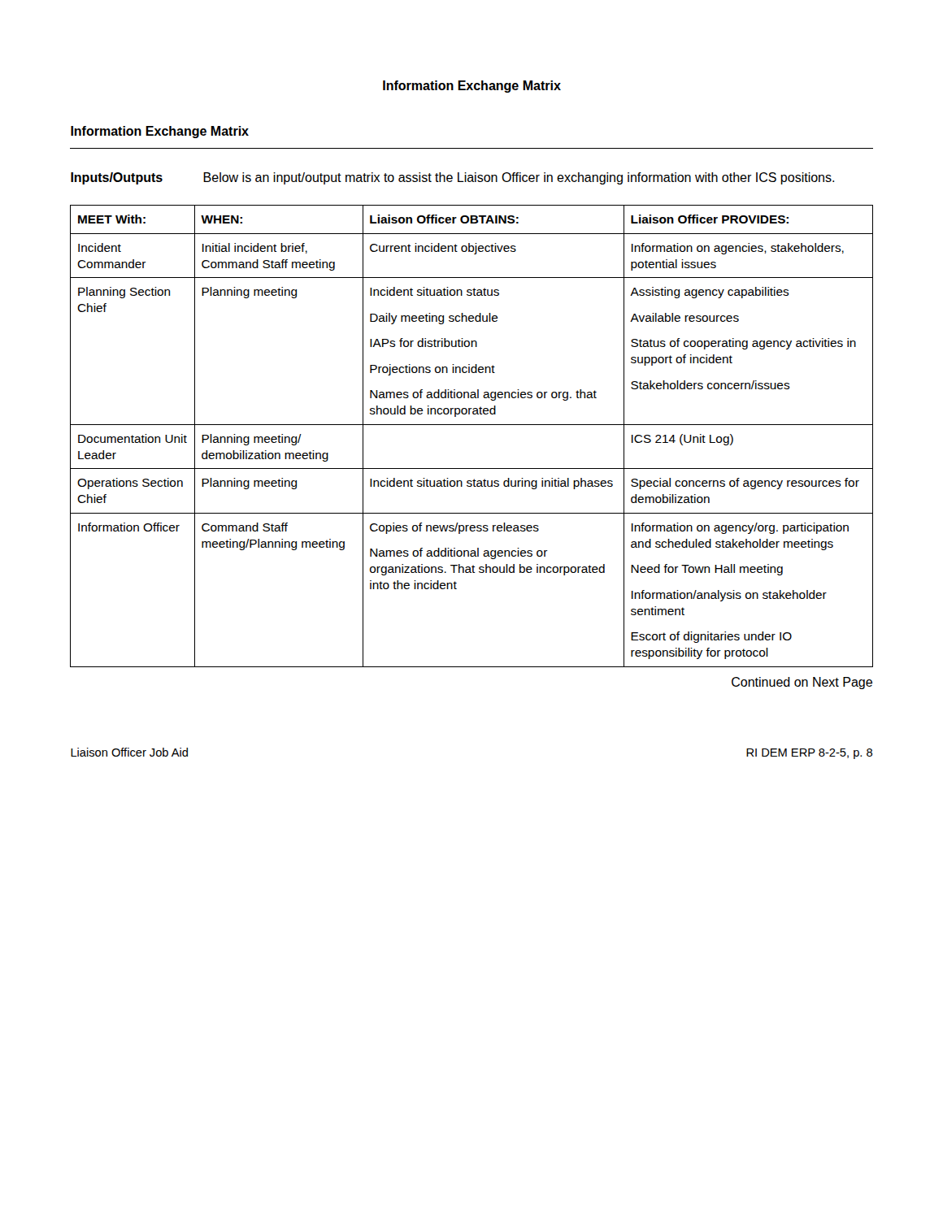Information Exchange Matrix
Information Exchange Matrix
Inputs/Outputs
Below is an input/output matrix to assist the Liaison Officer in exchanging information with other ICS positions.
| MEET With: | WHEN: | Liaison Officer OBTAINS: | Liaison Officer PROVIDES: |
| --- | --- | --- | --- |
| Incident Commander | Initial incident brief, Command Staff meeting | Current incident objectives | Information on agencies, stakeholders, potential issues |
| Planning Section Chief | Planning meeting | Incident situation status Daily meeting schedule IAPs for distribution Projections on incident Names of additional agencies or org. that should be incorporated | Assisting agency capabilities Available resources Status of cooperating agency activities in support of incident Stakeholders concern/issues |
| Documentation Unit Leader | Planning meeting/ demobilization meeting | | ICS 214 (Unit Log) |
| Operations Section Chief | Planning meeting | Incident situation status during initial phases | Special concerns of agency resources for demobilization |
| Information Officer | Command Staff meeting/Planning meeting | Copies of news/press releases Names of additional agencies or organizations. That should be incorporated into the incident | Information on agency/org. participation and scheduled stakeholder meetings Need for Town Hall meeting Information/analysis on stakeholder sentiment Escort of dignitaries under IO responsibility for protocol |
Continued on Next Page
Liaison Officer Job Aid RI DEM ERP 8-2-5, p. 8